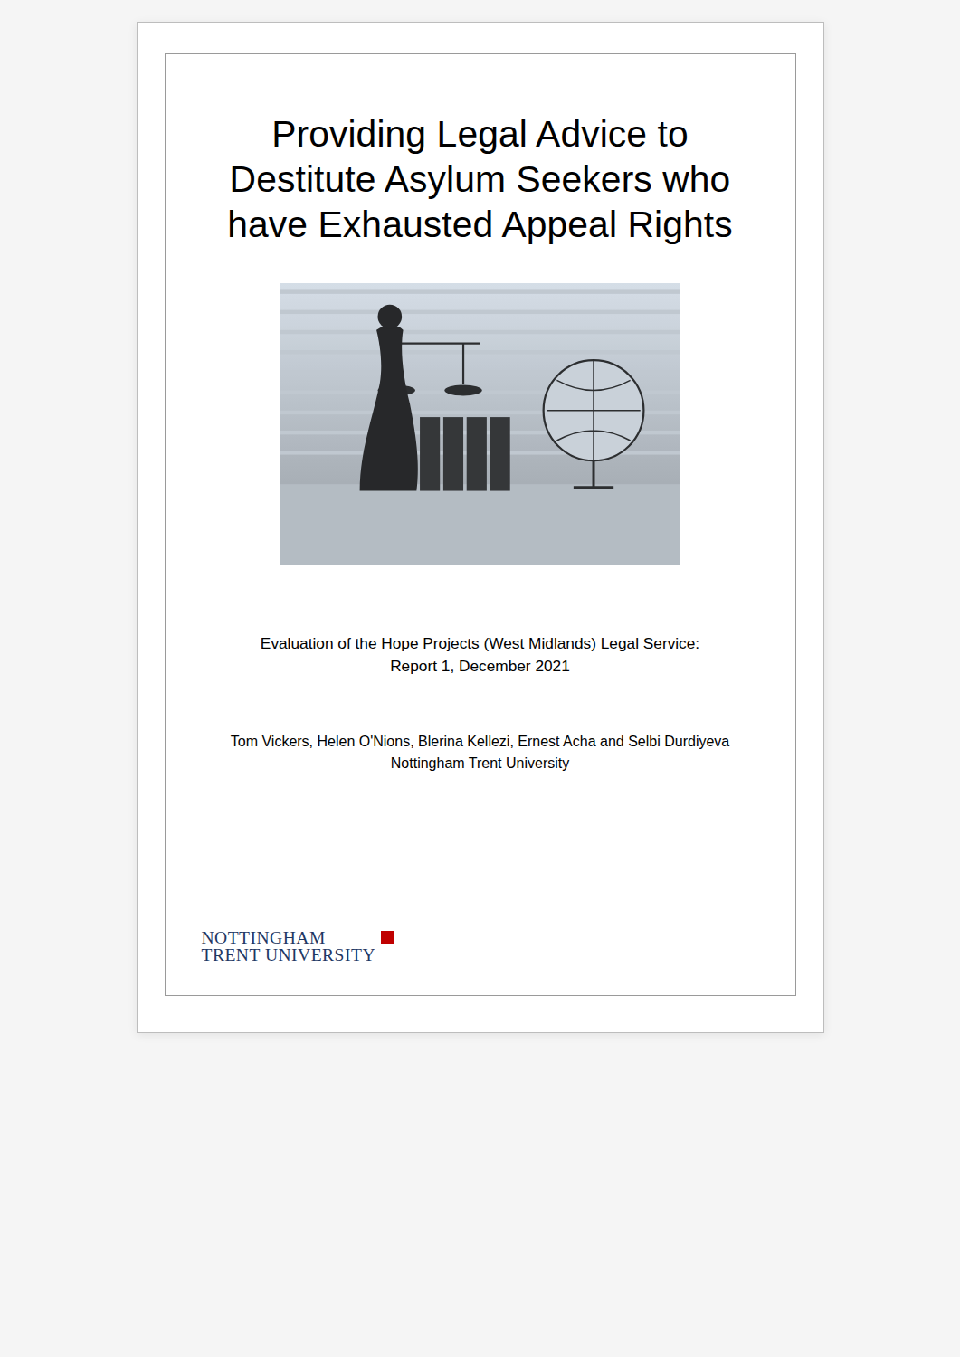Providing Legal Advice to Destitute Asylum Seekers who have Exhausted Appeal Rights
Evaluation of the Hope Projects (West Midlands) Legal Service:
Report 1, December 2021
Tom Vickers, Helen O'Nions, Blerina Kellezi, Ernest Acha and Selbi Durdiyeva
Nottingham Trent University
NOTTINGHAM TRENT UNIVERSITY